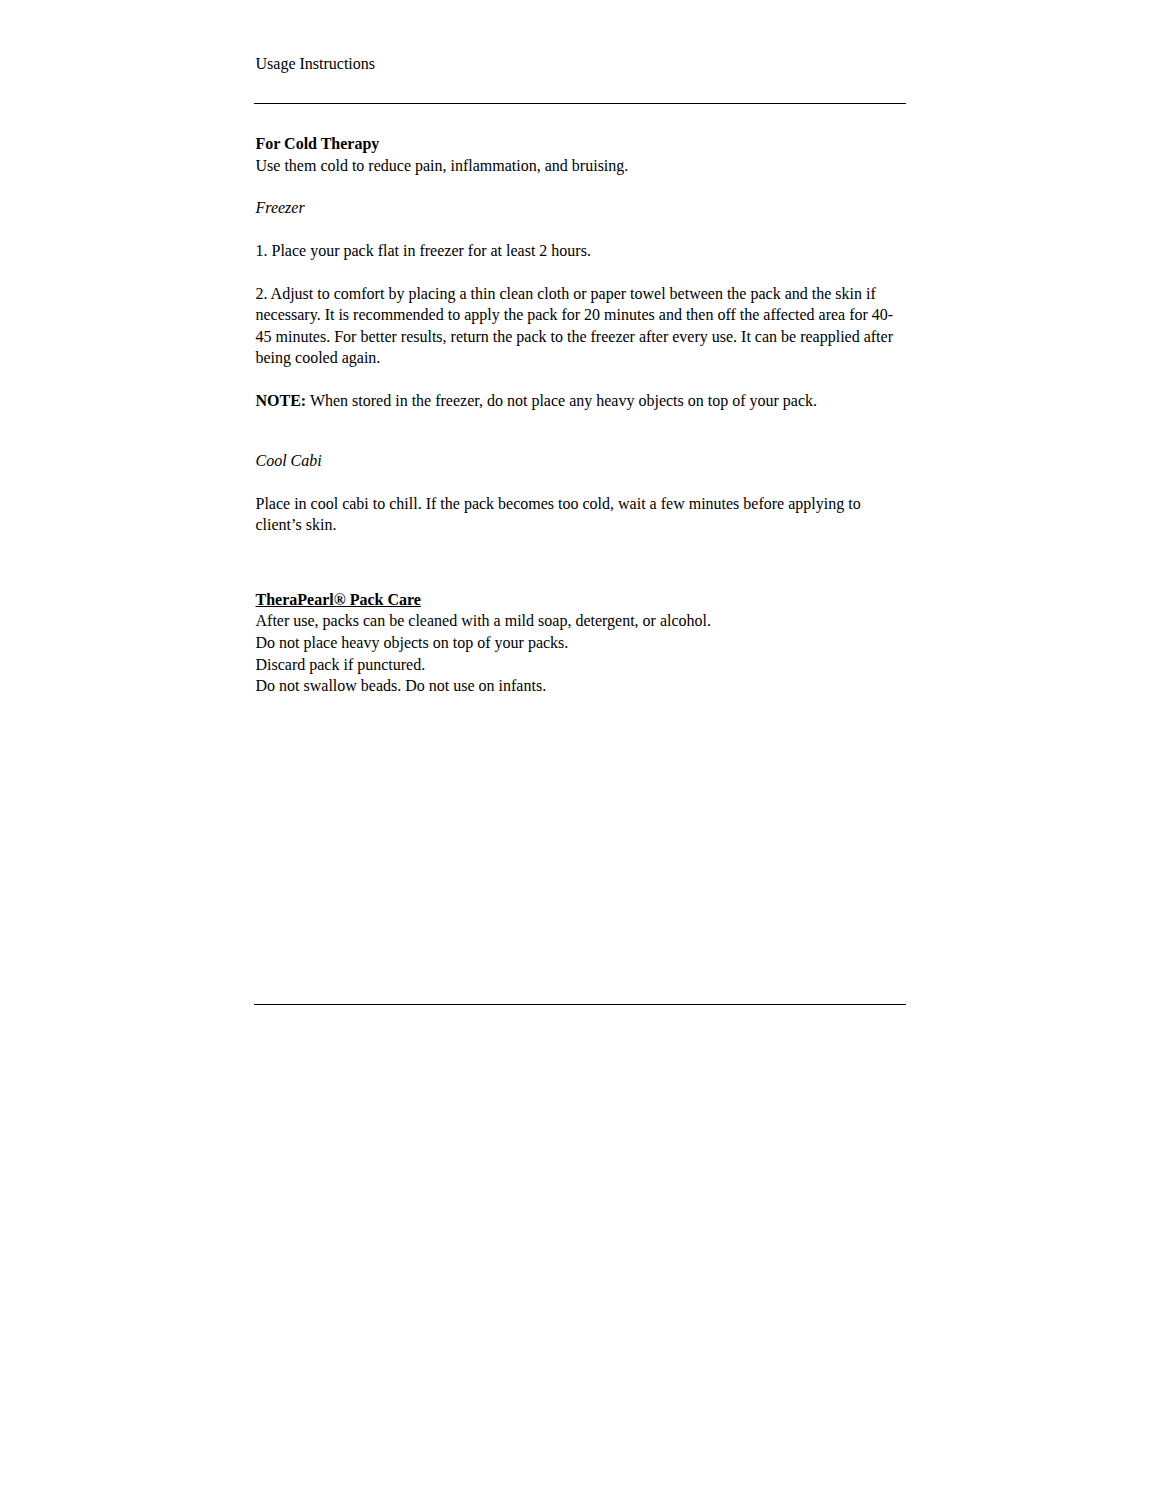Usage Instructions
For Cold Therapy
Use them cold to reduce pain, inflammation, and bruising.
Freezer
1. Place your pack flat in freezer for at least 2 hours.
2. Adjust to comfort by placing a thin clean cloth or paper towel between the pack and the skin if necessary. It is recommended to apply the pack for 20 minutes and then off the affected area for 40-45 minutes. For better results, return the pack to the freezer after every use. It can be reapplied after being cooled again.
NOTE: When stored in the freezer, do not place any heavy objects on top of your pack.
Cool Cabi
Place in cool cabi to chill. If the pack becomes too cold, wait a few minutes before applying to client’s skin.
TheraPearl® Pack Care
After use, packs can be cleaned with a mild soap, detergent, or alcohol.
Do not place heavy objects on top of your packs.
Discard pack if punctured.
Do not swallow beads. Do not use on infants.